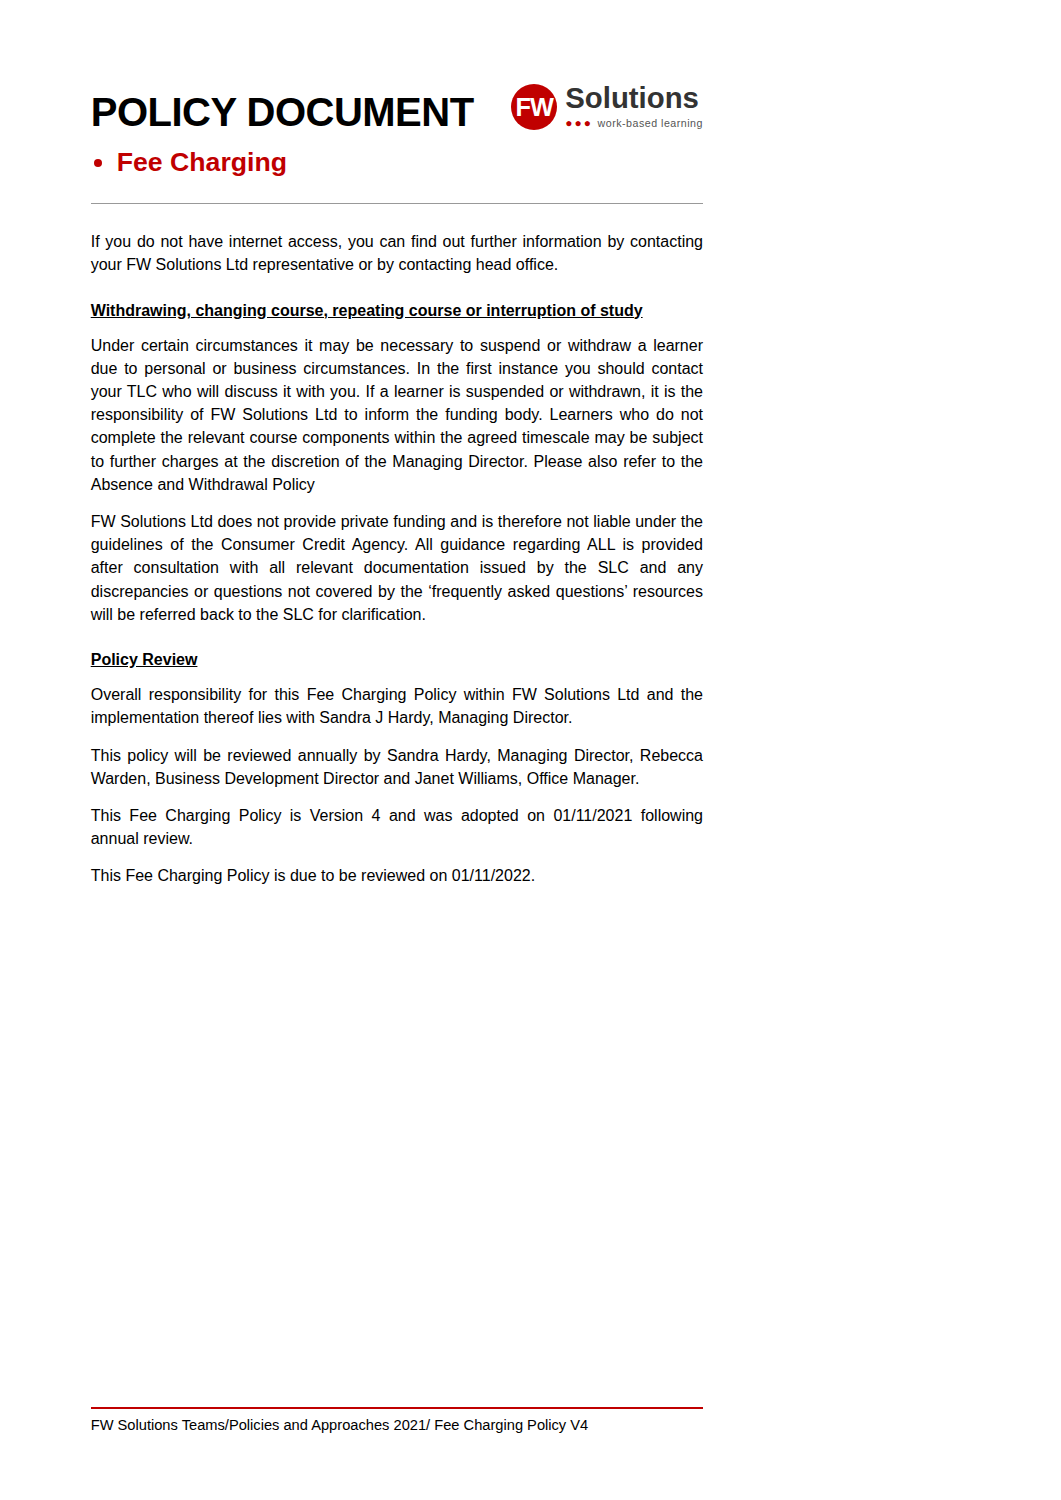POLICY DOCUMENT
Fee Charging
FW
Solutions
●●● work-based learning
If you do not have internet access, you can find out further information by contacting your FW Solutions Ltd representative or by contacting head office.
Withdrawing, changing course, repeating course or interruption of study
Under certain circumstances it may be necessary to suspend or withdraw a learner due to personal or business circumstances. In the first instance you should contact your TLC who will discuss it with you. If a learner is suspended or withdrawn, it is the responsibility of FW Solutions Ltd to inform the funding body. Learners who do not complete the relevant course components within the agreed timescale may be subject to further charges at the discretion of the Managing Director. Please also refer to the Absence and Withdrawal Policy
FW Solutions Ltd does not provide private funding and is therefore not liable under the guidelines of the Consumer Credit Agency. All guidance regarding ALL is provided after consultation with all relevant documentation issued by the SLC and any discrepancies or questions not covered by the ‘frequently asked questions’ resources will be referred back to the SLC for clarification.
Policy Review
Overall responsibility for this Fee Charging Policy within FW Solutions Ltd and the implementation thereof lies with Sandra J Hardy, Managing Director.
This policy will be reviewed annually by Sandra Hardy, Managing Director, Rebecca Warden, Business Development Director and Janet Williams, Office Manager.
This Fee Charging Policy is Version 4 and was adopted on 01/11/2021 following annual review.
This Fee Charging Policy is due to be reviewed on 01/11/2022.
FW Solutions Teams/Policies and Approaches 2021/ Fee Charging Policy V4